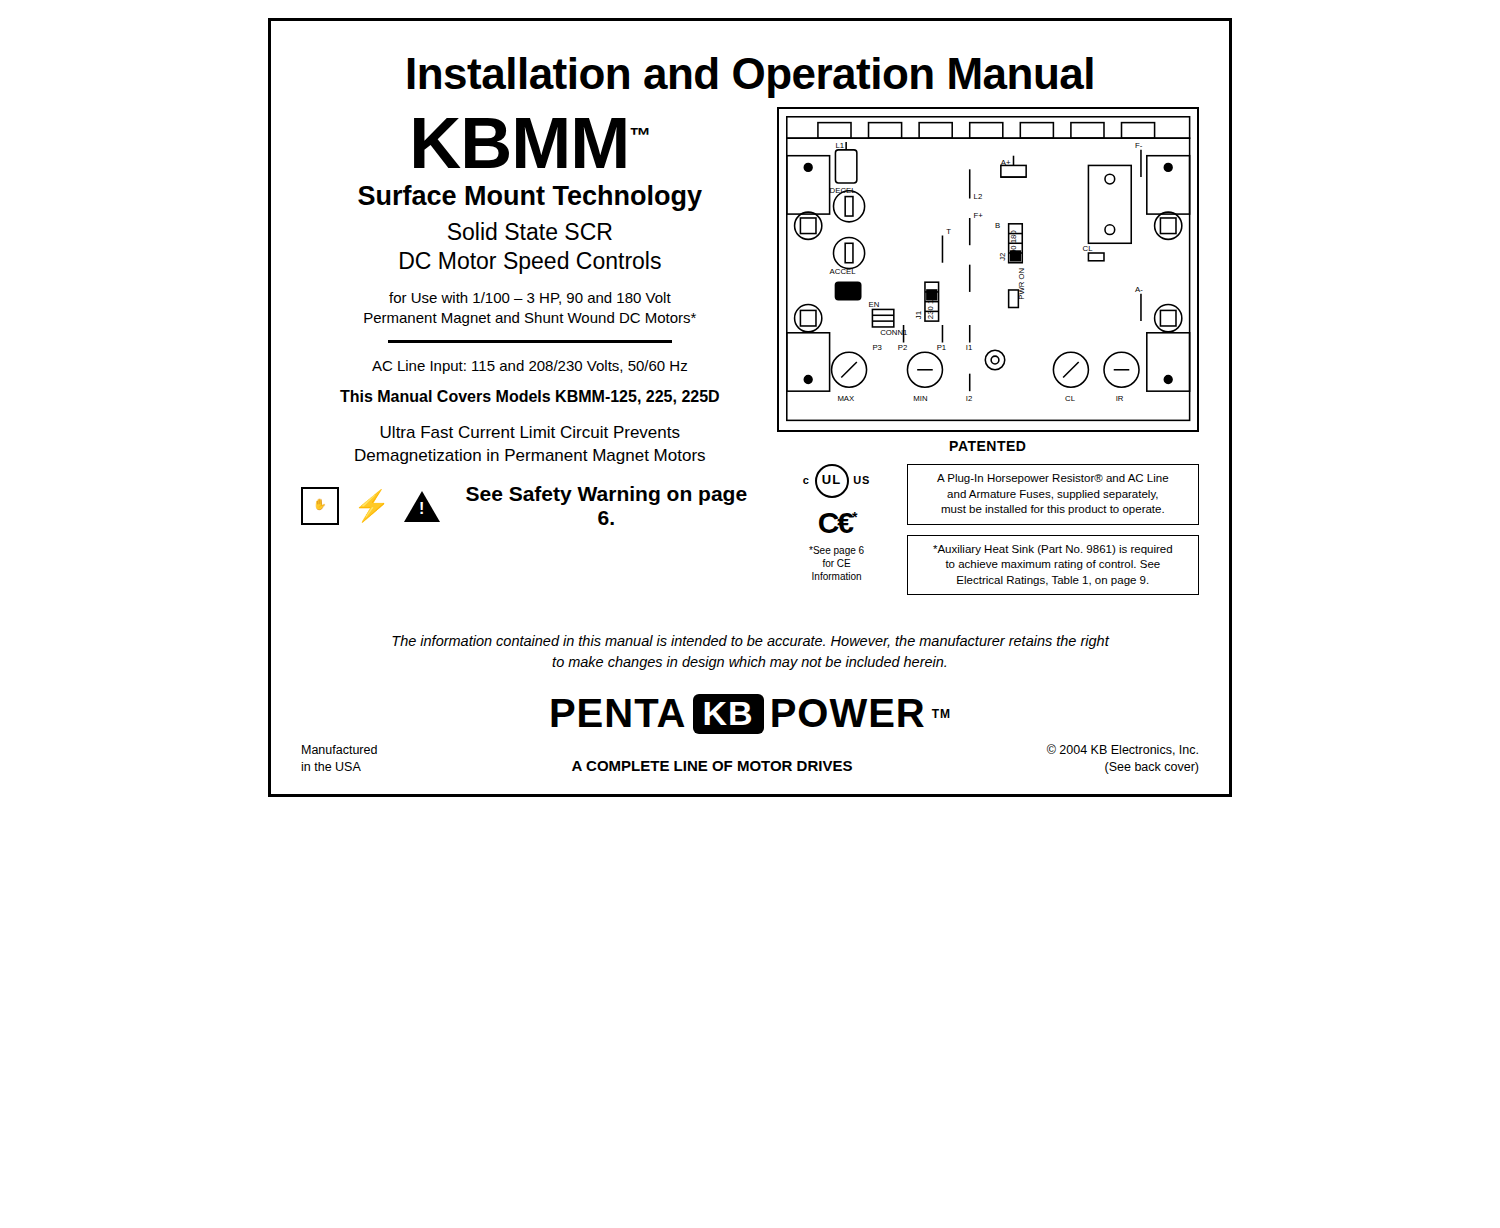Installation and Operation Manual
KBMM™
Surface Mount Technology
Solid State SCR
DC Motor Speed Controls
for Use with 1/100 – 3 HP, 90 and 180 Volt
Permanent Magnet and Shunt Wound DC Motors*
AC Line Input: 115 and 208/230 Volts, 50/60 Hz
This Manual Covers Models KBMM-125, 225, 225D
Ultra Fast Current Limit Circuit Prevents
Demagnetization in Permanent Magnet Motors
✋ ⚡ See Safety Warning on page 6.
L1 DECEL ACCEL L2 F+ B T A+ F- A- CL EN CONN1 P2 P1 I1 I2 P3 MAX MIN CL IR PWR ON J1 230 115 J2 T 90 180
PATENTED
c UL US
C€*
*See page 6
for CE
Information
A Plug-In Horsepower Resistor® and AC Line
and Armature Fuses, supplied separately,
must be installed for this product to operate.
*Auxiliary Heat Sink (Part No. 9861) is required
to achieve maximum rating of control. See
Electrical Ratings, Table 1, on page 9.
The information contained in this manual is intended to be accurate. However, the manufacturer retains the right
to make changes in design which may not be included herein.
PENTA KB POWER TM
Manufactured
in the USA
A COMPLETE LINE OF MOTOR DRIVES
© 2004 KB Electronics, Inc.
(See back cover)